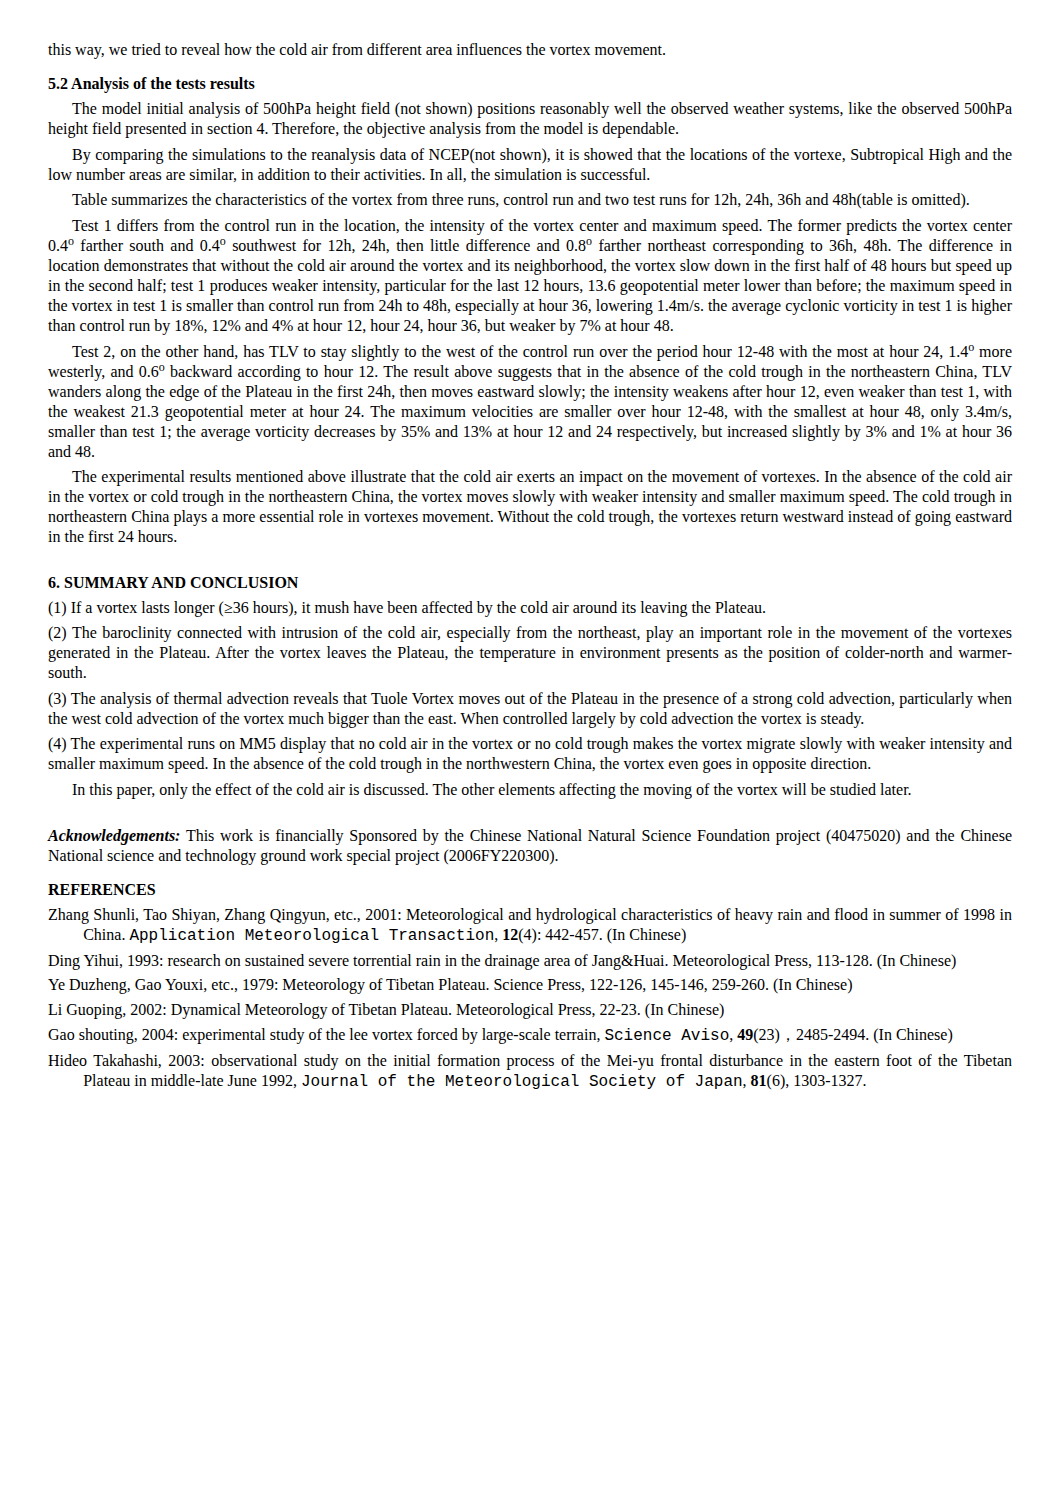this way, we tried to reveal how the cold air from different area influences the vortex movement.
5.2 Analysis of the tests results
The model initial analysis of 500hPa height field (not shown) positions reasonably well the observed weather systems, like the observed 500hPa height field presented in section 4. Therefore, the objective analysis from the model is dependable.
By comparing the simulations to the reanalysis data of NCEP(not shown), it is showed that the locations of the vortexe, Subtropical High and the low number areas are similar, in addition to their activities. In all, the simulation is successful.
Table summarizes the characteristics of the vortex from three runs, control run and two test runs for 12h, 24h, 36h and 48h(table is omitted).
Test 1 differs from the control run in the location, the intensity of the vortex center and maximum speed. The former predicts the vortex center 0.4o farther south and 0.4o southwest for 12h, 24h, then little difference and 0.8o farther northeast corresponding to 36h, 48h. The difference in location demonstrates that without the cold air around the vortex and its neighborhood, the vortex slow down in the first half of 48 hours but speed up in the second half; test 1 produces weaker intensity, particular for the last 12 hours, 13.6 geopotential meter lower than before; the maximum speed in the vortex in test 1 is smaller than control run from 24h to 48h, especially at hour 36, lowering 1.4m/s. the average cyclonic vorticity in test 1 is higher than control run by 18%, 12% and 4% at hour 12, hour 24, hour 36, but weaker by 7% at hour 48.
Test 2, on the other hand, has TLV to stay slightly to the west of the control run over the period hour 12-48 with the most at hour 24, 1.4o more westerly, and 0.6o backward according to hour 12. The result above suggests that in the absence of the cold trough in the northeastern China, TLV wanders along the edge of the Plateau in the first 24h, then moves eastward slowly; the intensity weakens after hour 12, even weaker than test 1, with the weakest 21.3 geopotential meter at hour 24. The maximum velocities are smaller over hour 12-48, with the smallest at hour 48, only 3.4m/s, smaller than test 1; the average vorticity decreases by 35% and 13% at hour 12 and 24 respectively, but increased slightly by 3% and 1% at hour 36 and 48.
The experimental results mentioned above illustrate that the cold air exerts an impact on the movement of vortexes. In the absence of the cold air in the vortex or cold trough in the northeastern China, the vortex moves slowly with weaker intensity and smaller maximum speed. The cold trough in northeastern China plays a more essential role in vortexes movement. Without the cold trough, the vortexes return westward instead of going eastward in the first 24 hours.
6. SUMMARY AND CONCLUSION
(1) If a vortex lasts longer (≥36 hours), it mush have been affected by the cold air around its leaving the Plateau.
(2) The baroclinity connected with intrusion of the cold air, especially from the northeast, play an important role in the movement of the vortexes generated in the Plateau. After the vortex leaves the Plateau, the temperature in environment presents as the position of colder-north and warmer-south.
(3) The analysis of thermal advection reveals that Tuole Vortex moves out of the Plateau in the presence of a strong cold advection, particularly when the west cold advection of the vortex much bigger than the east. When controlled largely by cold advection the vortex is steady.
(4) The experimental runs on MM5 display that no cold air in the vortex or no cold trough makes the vortex migrate slowly with weaker intensity and smaller maximum speed. In the absence of the cold trough in the northwestern China, the vortex even goes in opposite direction.
In this paper, only the effect of the cold air is discussed. The other elements affecting the moving of the vortex will be studied later.
Acknowledgements: This work is financially Sponsored by the Chinese National Natural Science Foundation project (40475020) and the Chinese National science and technology ground work special project (2006FY220300).
REFERENCES
Zhang Shunli, Tao Shiyan, Zhang Qingyun, etc., 2001: Meteorological and hydrological characteristics of heavy rain and flood in summer of 1998 in China. Application Meteorological Transaction, 12(4): 442-457. (In Chinese)
Ding Yihui, 1993: research on sustained severe torrential rain in the drainage area of Jang&Huai. Meteorological Press, 113-128. (In Chinese)
Ye Duzheng, Gao Youxi, etc., 1979: Meteorology of Tibetan Plateau. Science Press, 122-126, 145-146, 259-260. (In Chinese)
Li Guoping, 2002: Dynamical Meteorology of Tibetan Plateau. Meteorological Press, 22-23. (In Chinese)
Gao shouting, 2004: experimental study of the lee vortex forced by large-scale terrain, Science Aviso, 49(23)，2485-2494. (In Chinese)
Hideo Takahashi, 2003: observational study on the initial formation process of the Mei-yu frontal disturbance in the eastern foot of the Tibetan Plateau in middle-late June 1992, Journal of the Meteorological Society of Japan, 81(6), 1303-1327.